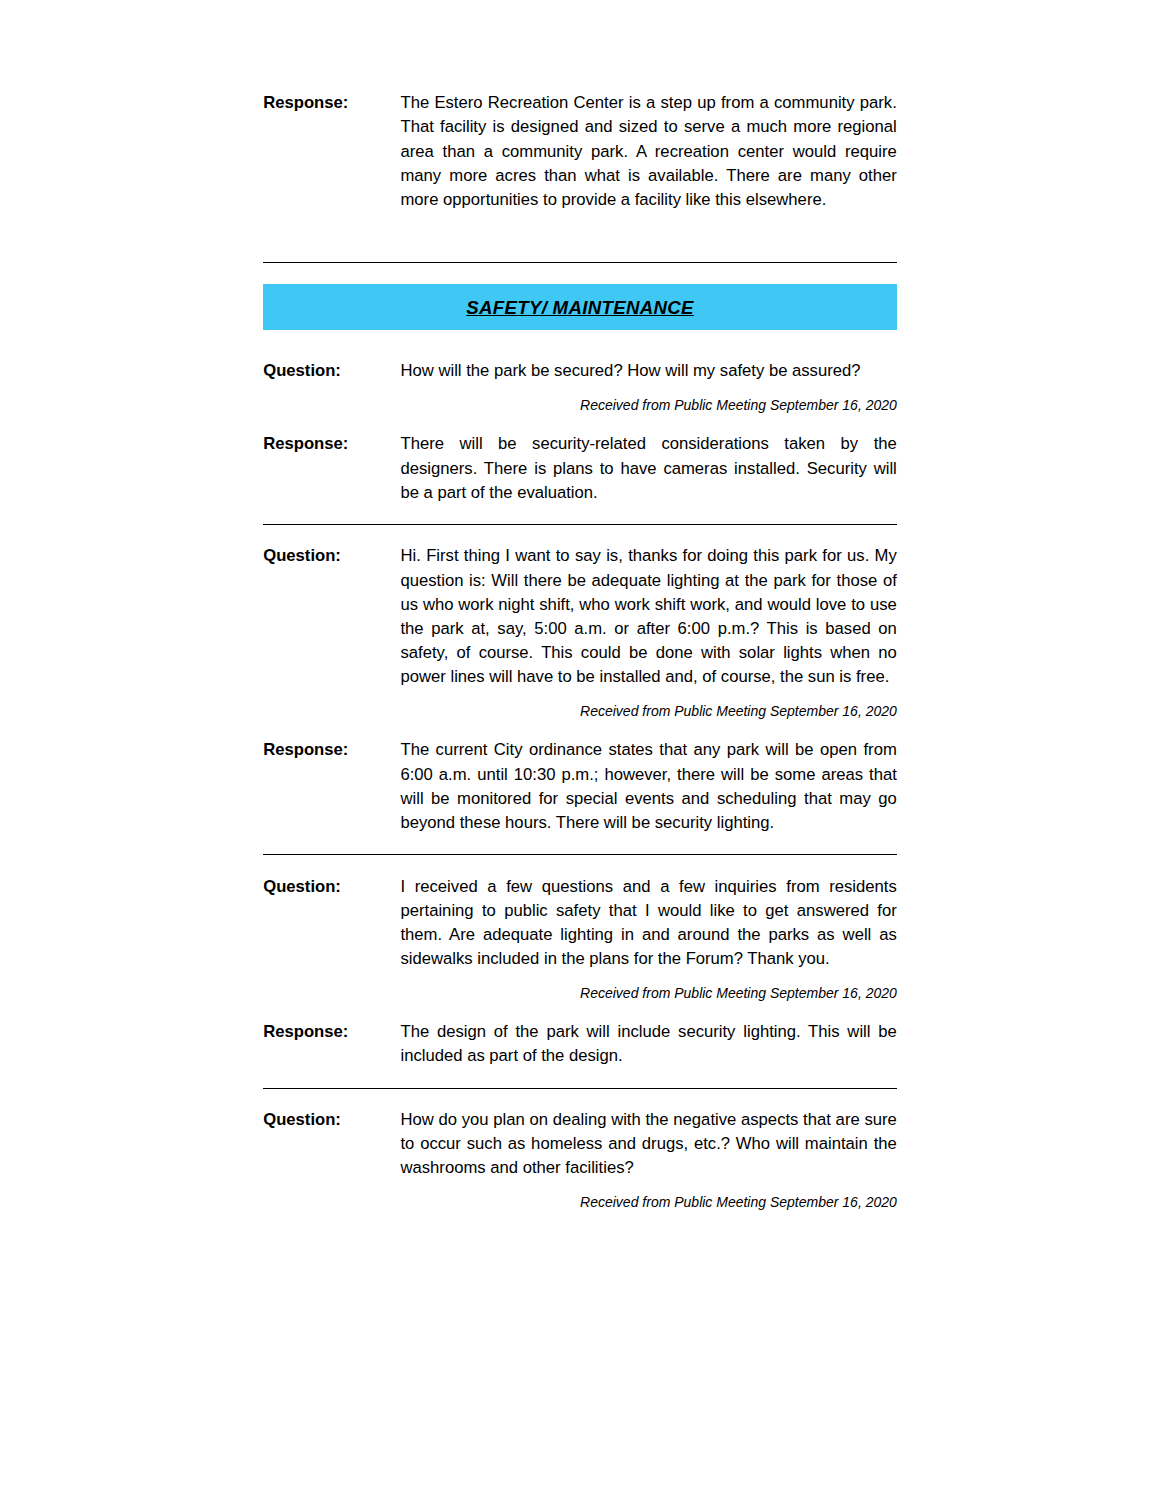Response:
The Estero Recreation Center is a step up from a community park. That facility is designed and sized to serve a much more regional area than a community park. A recreation center would require many more acres than what is available. There are many other more opportunities to provide a facility like this elsewhere.
SAFETY/ MAINTENANCE
Question:
How will the park be secured? How will my safety be assured?
Received from Public Meeting September 16, 2020
Response:
There will be security-related considerations taken by the designers. There is plans to have cameras installed. Security will be a part of the evaluation.
Question:
Hi. First thing I want to say is, thanks for doing this park for us. My question is: Will there be adequate lighting at the park for those of us who work night shift, who work shift work, and would love to use the park at, say, 5:00 a.m. or after 6:00 p.m.? This is based on safety, of course. This could be done with solar lights when no power lines will have to be installed and, of course, the sun is free.
Received from Public Meeting September 16, 2020
Response:
The current City ordinance states that any park will be open from 6:00 a.m. until 10:30 p.m.; however, there will be some areas that will be monitored for special events and scheduling that may go beyond these hours. There will be security lighting.
Question:
I received a few questions and a few inquiries from residents pertaining to public safety that I would like to get answered for them. Are adequate lighting in and around the parks as well as sidewalks included in the plans for the Forum? Thank you.
Received from Public Meeting September 16, 2020
Response:
The design of the park will include security lighting. This will be included as part of the design.
Question:
How do you plan on dealing with the negative aspects that are sure to occur such as homeless and drugs, etc.? Who will maintain the washrooms and other facilities?
Received from Public Meeting September 16, 2020